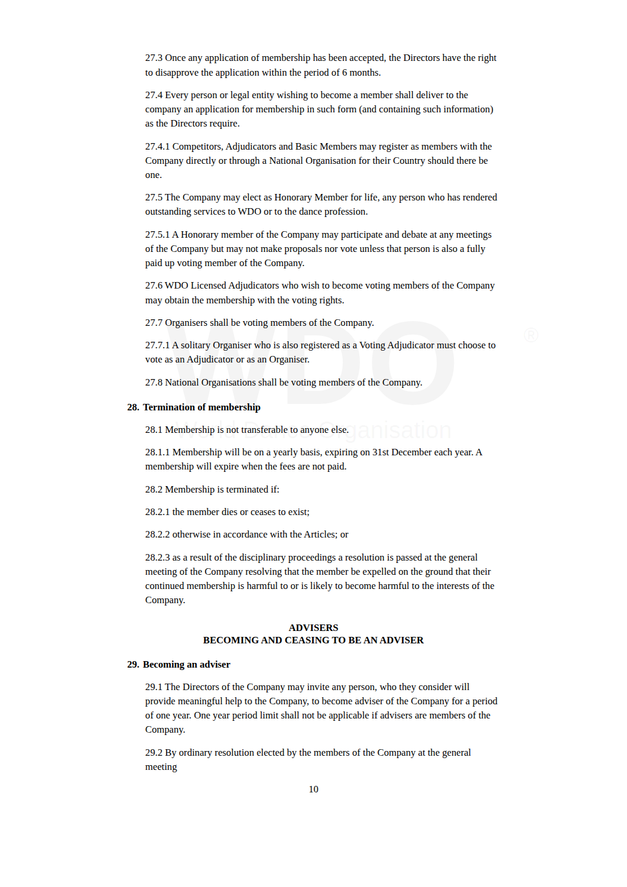WDO
World Dance Organisation
®
27.3 Once any application of membership has been accepted, the Directors have the right to disapprove the application within the period of 6 months.
27.4 Every person or legal entity wishing to become a member shall deliver to the company an application for membership in such form (and containing such information) as the Directors require.
27.4.1 Competitors, Adjudicators and Basic Members may register as members with the Company directly or through a National Organisation for their Country should there be one.
27.5 The Company may elect as Honorary Member for life, any person who has rendered outstanding services to WDO or to the dance profession.
27.5.1 A Honorary member of the Company may participate and debate at any meetings of the Company but may not make proposals nor vote unless that person is also a fully paid up voting member of the Company.
27.6 WDO Licensed Adjudicators who wish to become voting members of the Company may obtain the membership with the voting rights.
27.7 Organisers shall be voting members of the Company.
27.7.1 A solitary Organiser who is also registered as a Voting Adjudicator must choose to vote as an Adjudicator or as an Organiser.
27.8 National Organisations shall be voting members of the Company.
28. Termination of membership
28.1 Membership is not transferable to anyone else.
28.1.1 Membership will be on a yearly basis, expiring on 31st December each year. A membership will expire when the fees are not paid.
28.2 Membership is terminated if:
28.2.1 the member dies or ceases to exist;
28.2.2 otherwise in accordance with the Articles; or
28.2.3 as a result of the disciplinary proceedings a resolution is passed at the general meeting of the Company resolving that the member be expelled on the ground that their continued membership is harmful to or is likely to become harmful to the interests of the Company.
ADVISERS BECOMING AND CEASING TO BE AN ADVISER
29. Becoming an adviser
29.1 The Directors of the Company may invite any person, who they consider will provide meaningful help to the Company, to become adviser of the Company for a period of one year. One year period limit shall not be applicable if advisers are members of the Company.
29.2 By ordinary resolution elected by the members of the Company at the general meeting
10